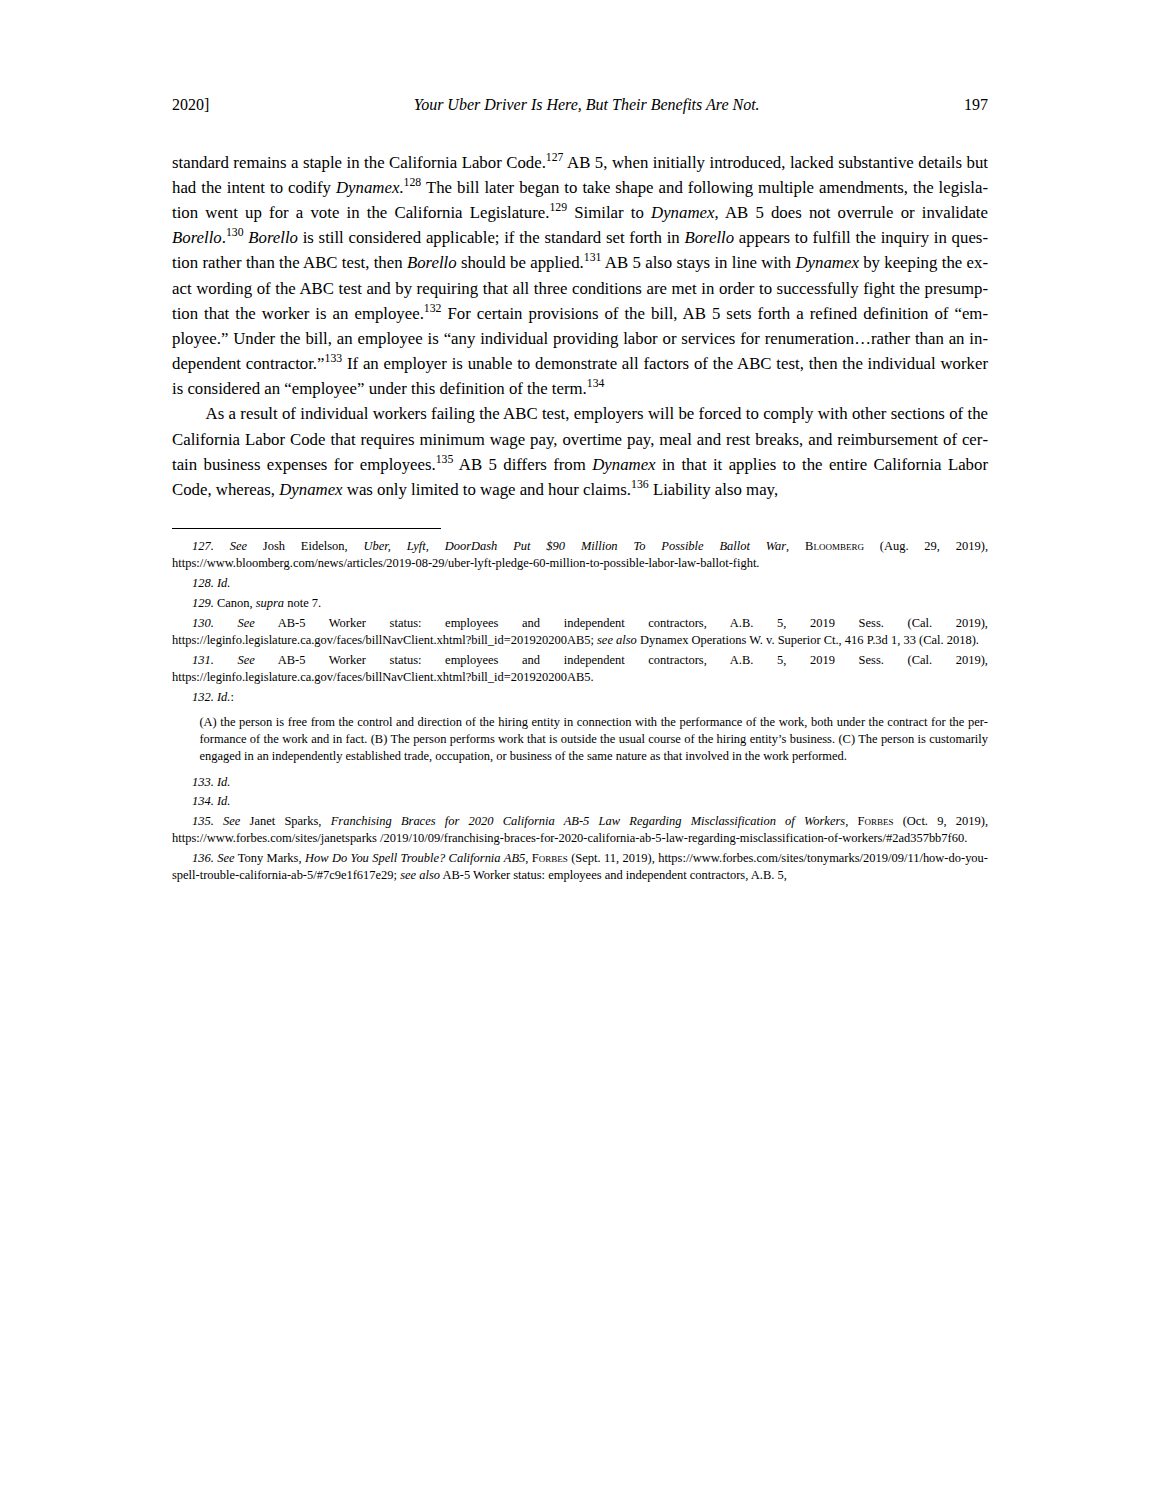2020] Your Uber Driver Is Here, But Their Benefits Are Not. 197
standard remains a staple in the California Labor Code.127 AB 5, when initially introduced, lacked substantive details but had the intent to codify Dynamex.128 The bill later began to take shape and following multiple amendments, the legislation went up for a vote in the California Legislature.129 Similar to Dynamex, AB 5 does not overrule or invalidate Borello.130 Borello is still considered applicable; if the standard set forth in Borello appears to fulfill the inquiry in question rather than the ABC test, then Borello should be applied.131 AB 5 also stays in line with Dynamex by keeping the exact wording of the ABC test and by requiring that all three conditions are met in order to successfully fight the presumption that the worker is an employee.132 For certain provisions of the bill, AB 5 sets forth a refined definition of “employee.” Under the bill, an employee is “any individual providing labor or services for renumeration…rather than an independent contractor.”133 If an employer is unable to demonstrate all factors of the ABC test, then the individual worker is considered an “employee” under this definition of the term.134
As a result of individual workers failing the ABC test, employers will be forced to comply with other sections of the California Labor Code that requires minimum wage pay, overtime pay, meal and rest breaks, and reimbursement of certain business expenses for employees.135 AB 5 differs from Dynamex in that it applies to the entire California Labor Code, whereas, Dynamex was only limited to wage and hour claims.136 Liability also may,
127. See Josh Eidelson, Uber, Lyft, DoorDash Put $90 Million To Possible Ballot War, Bloomberg (Aug. 29, 2019), https://www.bloomberg.com/news/articles/2019-08-29/uber-lyft-pledge-60-million-to-possible-labor-law-ballot-fight.
128. Id.
129. Canon, supra note 7.
130. See AB-5 Worker status: employees and independent contractors, A.B. 5, 2019 Sess. (Cal. 2019), https://leginfo.legislature.ca.gov/faces/billNavClient.xhtml?bill_id=201920200AB5; see also Dynamex Operations W. v. Superior Ct., 416 P.3d 1, 33 (Cal. 2018).
131. See AB-5 Worker status: employees and independent contractors, A.B. 5, 2019 Sess. (Cal. 2019), https://leginfo.legislature.ca.gov/faces/billNavClient.xhtml?bill_id=201920200AB5.
132. Id.:
(A) the person is free from the control and direction of the hiring entity in connection with the performance of the work, both under the contract for the performance of the work and in fact. (B) The person performs work that is outside the usual course of the hiring entity’s business. (C) The person is customarily engaged in an independently established trade, occupation, or business of the same nature as that involved in the work performed.
133. Id.
134. Id.
135. See Janet Sparks, Franchising Braces for 2020 California AB-5 Law Regarding Misclassification of Workers, Forbes (Oct. 9, 2019), https://www.forbes.com/sites/janetsparks /2019/10/09/franchising-braces-for-2020-california-ab-5-law-regarding-misclassification-of-workers/#2ad357bb7f60.
136. See Tony Marks, How Do You Spell Trouble? California AB5, Forbes (Sept. 11, 2019), https://www.forbes.com/sites/tonymarks/2019/09/11/how-do-you-spell-trouble-california-ab-5/#7c9e1f617e29; see also AB-5 Worker status: employees and independent contractors, A.B. 5,